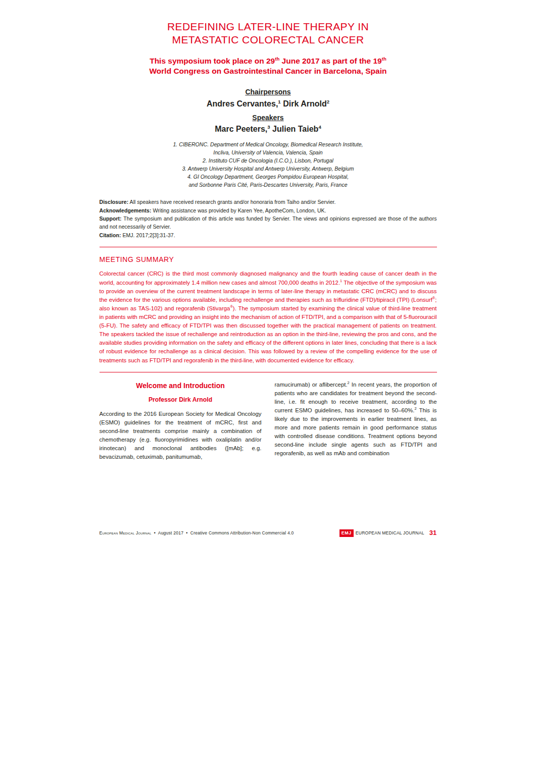Redefining Later-Line Therapy in
Metastatic Colorectal Cancer
This symposium took place on 29th June 2017 as part of the 19th
World Congress on Gastrointestinal Cancer in Barcelona, Spain
Chairpersons
Andres Cervantes,1 Dirk Arnold2
Speakers
Marc Peeters,3 Julien Taieb4
1. CIBERONC. Department of Medical Oncology, Biomedical Research Institute,
Incliva, University of Valencia, Valencia, Spain
2. Instituto CUF de Oncologia (I.C.O.), Lisbon, Portugal
3. Antwerp University Hospital and Antwerp University, Antwerp, Belgium
4. GI Oncology Department, Georges Pompidou European Hospital,
and Sorbonne Paris Cité, Paris-Descartes University, Paris, France
Disclosure: All speakers have received research grants and/or honoraria from Taiho and/or Servier.
Acknowledgements: Writing assistance was provided by Karen Yee, ApotheCom, London, UK.
Support: The symposium and publication of this article was funded by Servier. The views and opinions expressed are those of the authors and not necessarily of Servier.
Citation: EMJ. 2017;2[3]:31-37.
Meeting Summary
Colorectal cancer (CRC) is the third most commonly diagnosed malignancy and the fourth leading cause of cancer death in the world, accounting for approximately 1.4 million new cases and almost 700,000 deaths in 2012.1 The objective of the symposium was to provide an overview of the current treatment landscape in terms of later-line therapy in metastatic CRC (mCRC) and to discuss the evidence for the various options available, including rechallenge and therapies such as trifluridine (FTD)/tipiracil (TPI) (Lonsurf®; also known as TAS-102) and regorafenib (Stivarga®). The symposium started by examining the clinical value of third-line treatment in patients with mCRC and providing an insight into the mechanism of action of FTD/TPI, and a comparison with that of 5-fluorouracil (5-FU). The safety and efficacy of FTD/TPI was then discussed together with the practical management of patients on treatment. The speakers tackled the issue of rechallenge and reintroduction as an option in the third-line, reviewing the pros and cons, and the available studies providing information on the safety and efficacy of the different options in later lines, concluding that there is a lack of robust evidence for rechallenge as a clinical decision. This was followed by a review of the compelling evidence for the use of treatments such as FTD/TPI and regorafenib in the third-line, with documented evidence for efficacy.
Welcome and Introduction
Professor Dirk Arnold
According to the 2016 European Society for Medical Oncology (ESMO) guidelines for the treatment of mCRC, first and second-line treatments comprise mainly a combination of chemotherapy (e.g. fluoropyrimidines with oxaliplatin and/or irinotecan) and monoclonal antibodies ([mAb]; e.g. bevacizumab, cetuximab, panitumumab,
ramucirumab) or aflibercept.2 In recent years, the proportion of patients who are candidates for treatment beyond the second-line, i.e. fit enough to receive treatment, according to the current ESMO guidelines, has increased to 50–60%.2 This is likely due to the improvements in earlier treatment lines, as more and more patients remain in good performance status with controlled disease conditions. Treatment options beyond second-line include single agents such as FTD/TPI and regorafenib, as well as mAb and combination
European Medical Journal • August 2017 • Creative Commons Attribution-Non Commercial 4.0
EMJ EUROPEAN MEDICAL JOURNAL 31